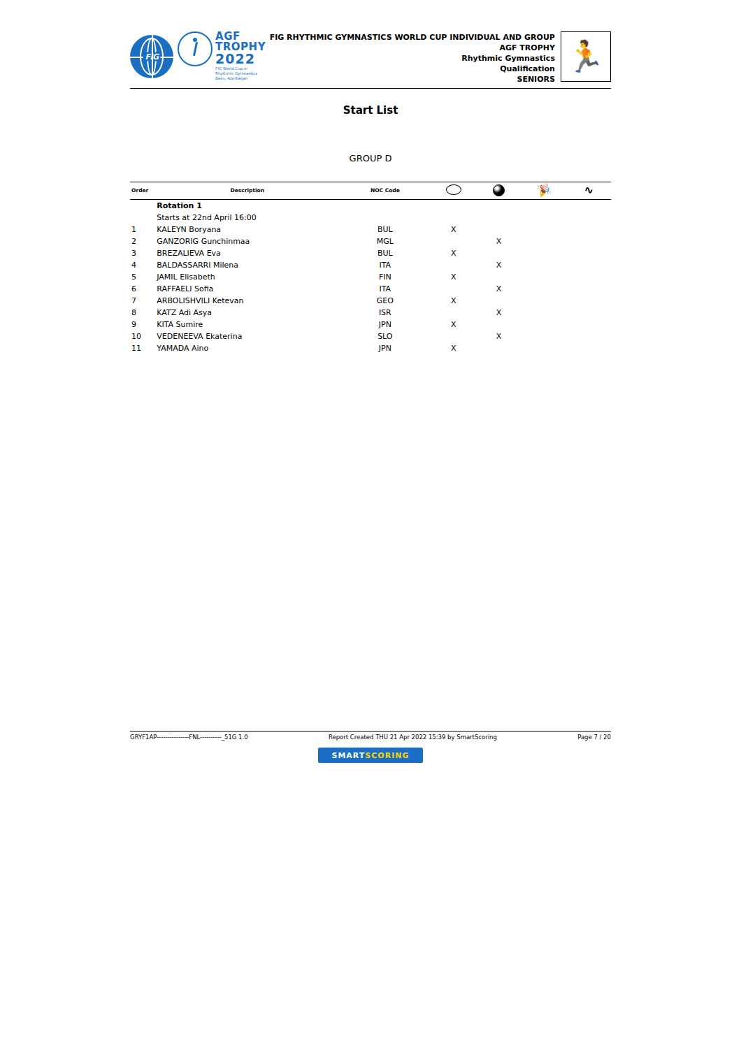FIG
AGF
TROPHY
2022
FIG World Cup in
Rhythmic Gymnastics
Baku, Azerbaijan
FIG RHYTHMIC GYMNASTICS WORLD CUP INDIVIDUAL AND GROUP
AGF TROPHY
Rhythmic Gymnastics
Qualification
SENIORS
🏃
Start List
GROUP D
| Order | Description | NOC Code | | | 🎉 | ∿ |
| --- | --- | --- | --- | --- | --- | --- |
| | Rotation 1 | | | | | |
| | Starts at 22nd April 16:00 | | | | | |
| 1 | KALEYN Boryana | BUL | X | | | |
| 2 | GANZORIG Gunchinmaa | MGL | | X | | |
| 3 | BREZALIEVA Eva | BUL | X | | | |
| 4 | BALDASSARRI Milena | ITA | | X | | |
| 5 | JAMIL Elisabeth | FIN | X | | | |
| 6 | RAFFAELI Sofia | ITA | | X | | |
| 7 | ARBOLISHVILI Ketevan | GEO | X | | | |
| 8 | KATZ Adi Asya | ISR | | X | | |
| 9 | KITA Sumire | JPN | X | | | |
| 10 | VEDENEEVA Ekaterina | SLO | | X | | |
| 11 | YAMADA Aino | JPN | X | | | |
GRYF1AP---------------FNL----------_51G 1.0
Report Created THU 21 Apr 2022 15:39 by SmartScoring
Page 7 / 20
SMARTSCORING